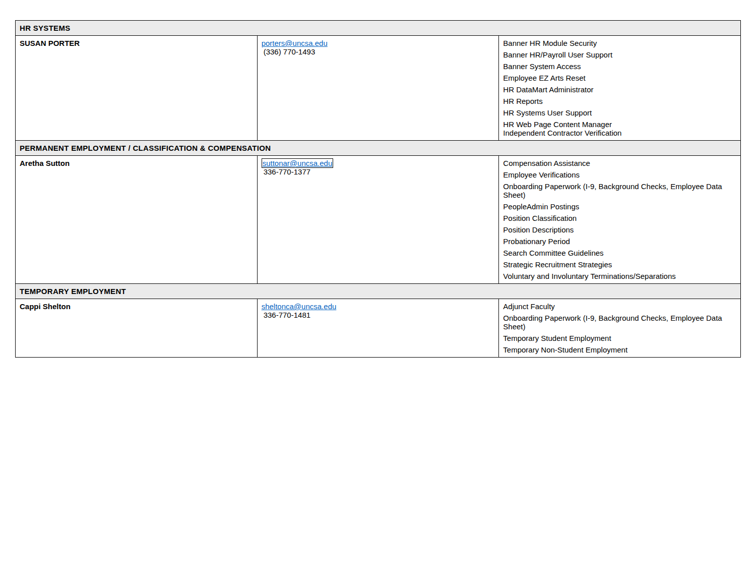| HR SYSTEMS |
| SUSAN PORTER | porters@uncsa.edu (336) 770-1493 | Banner HR Module Security Banner HR/Payroll User Support Banner System Access Employee EZ Arts Reset HR DataMart Administrator HR Reports HR Systems User Support HR Web Page Content Manager Independent Contractor Verification |
| PERMANENT EMPLOYMENT / CLASSIFICATION & COMPENSATION |
| Aretha Sutton | suttonar@uncsa.edu 336-770-1377 | Compensation Assistance Employee Verifications Onboarding Paperwork (I-9, Background Checks, Employee Data Sheet) PeopleAdmin Postings Position Classification Position Descriptions Probationary Period Search Committee Guidelines Strategic Recruitment Strategies Voluntary and Involuntary Terminations/Separations |
| TEMPORARY EMPLOYMENT |
| Cappi Shelton | sheltonca@uncsa.edu 336-770-1481 | Adjunct Faculty Onboarding Paperwork (I-9, Background Checks, Employee Data Sheet) Temporary Student Employment Temporary Non-Student Employment |